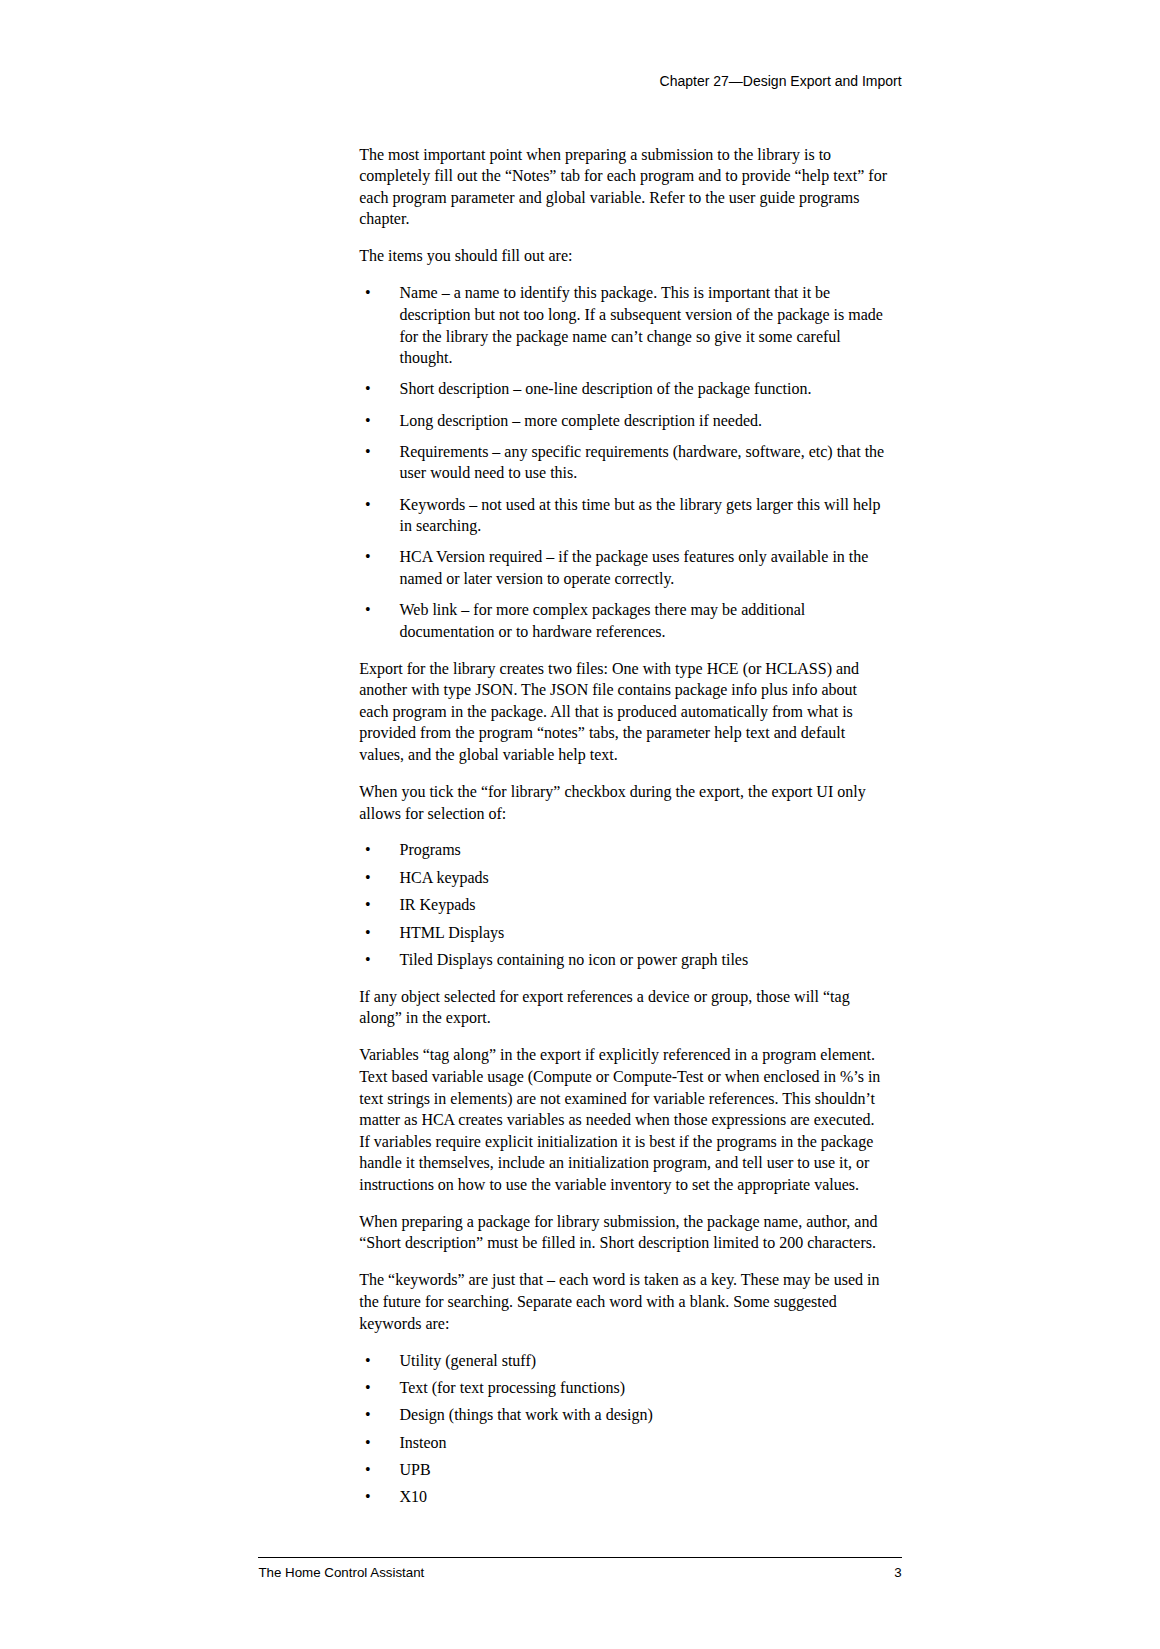Chapter 27—Design Export and Import
The most important point when preparing a submission to the library is to completely fill out the “Notes” tab for each program and to provide “help text” for each program parameter and global variable. Refer to the user guide programs chapter.
The items you should fill out are:
Name – a name to identify this package. This is important that it be description but not too long. If a subsequent version of the package is made for the library the package name can’t change so give it some careful thought.
Short description – one-line description of the package function.
Long description – more complete description if needed.
Requirements – any specific requirements (hardware, software, etc) that the user would need to use this.
Keywords – not used at this time but as the library gets larger this will help in searching.
HCA Version required – if the package uses features only available in the named or later version to operate correctly.
Web link – for more complex packages there may be additional documentation or to hardware references.
Export for the library creates two files: One with type HCE (or HCLASS) and another with type JSON. The JSON file contains package info plus info about each program in the package. All that is produced automatically from what is provided from the program “notes” tabs, the parameter help text and default values, and the global variable help text.
When you tick the “for library” checkbox during the export, the export UI only allows for selection of:
Programs
HCA keypads
IR Keypads
HTML Displays
Tiled Displays containing no icon or power graph tiles
If any object selected for export references a device or group, those will “tag along” in the export.
Variables “tag along” in the export if explicitly referenced in a program element. Text based variable usage (Compute or Compute-Test or when enclosed in %’s in text strings in elements) are not examined for variable references. This shouldn’t matter as HCA creates variables as needed when those expressions are executed. If variables require explicit initialization it is best if the programs in the package handle it themselves, include an initialization program, and tell user to use it, or instructions on how to use the variable inventory to set the appropriate values.
When preparing a package for library submission, the package name, author, and “Short description” must be filled in. Short description limited to 200 characters.
The “keywords” are just that – each word is taken as a key. These may be used in the future for searching. Separate each word with a blank. Some suggested keywords are:
Utility (general stuff)
Text (for text processing functions)
Design (things that work with a design)
Insteon
UPB
X10
The Home Control Assistant 3